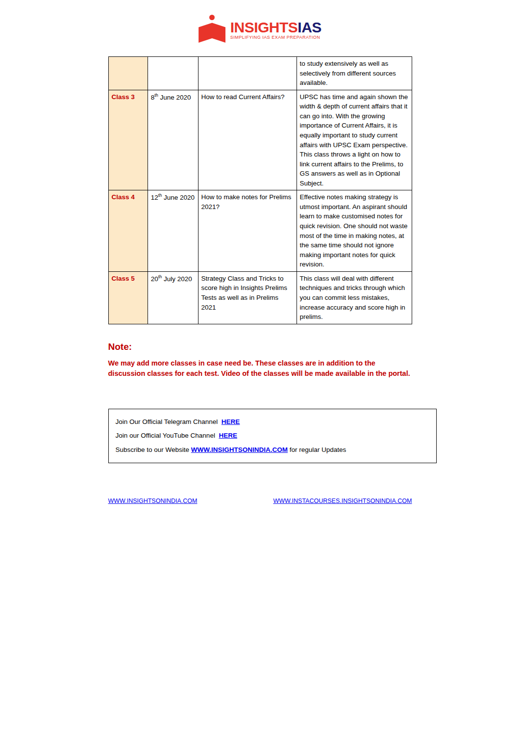INSIGHTS IAS
SIMPLIFYING IAS EXAM PREPARATION
| | | | to study extensively as well as selectively from different sources available. |
| Class 3 | 8 th June 2020 | How to read Current Affairs? | UPSC has time and again shown the width & depth of current affairs that it can go into. With the growing importance of Current Affairs, it is equally important to study current affairs with UPSC Exam perspective. This class throws a light on how to link current affairs to the Prelims, to GS answers as well as in Optional Subject. |
| Class 4 | 12 th June 2020 | How to make notes for Prelims 2021? | Effective notes making strategy is utmost important. An aspirant should learn to make customised notes for quick revision. One should not waste most of the time in making notes, at the same time should not ignore making important notes for quick revision. |
| Class 5 | 20 th July 2020 | Strategy Class and Tricks to score high in Insights Prelims Tests as well as in Prelims 2021 | This class will deal with different techniques and tricks through which you can commit less mistakes, increase accuracy and score high in prelims. |
Note:
We may add more classes in case need be. These classes are in addition to the discussion classes for each test. Video of the classes will be made available in the portal.
Join Our Official Telegram Channel HERE
Join our Official YouTube Channel HERE
Subscribe to our Website WWW.INSIGHTSONINDIA.COM for regular Updates
WWW.INSIGHTSONINDIA.COM WWW.INSTACOURSES.INSIGHTSONINDIA.COM